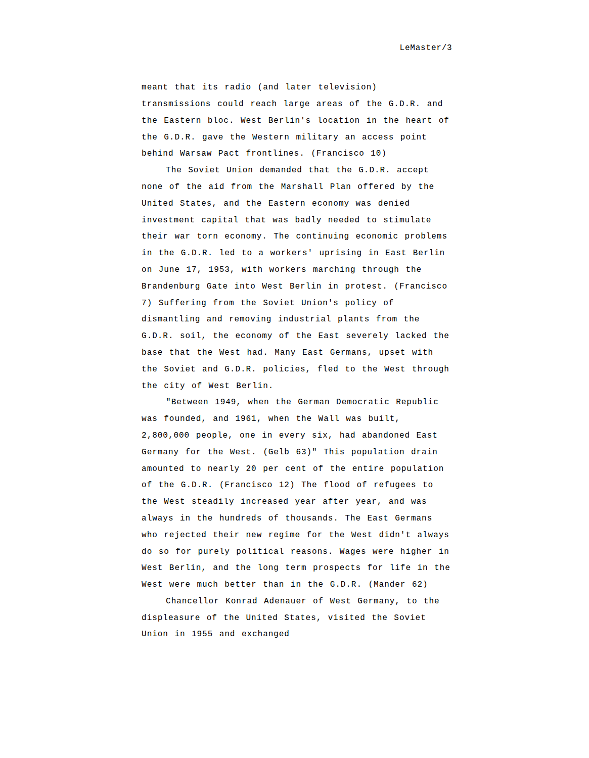LeMaster/3
meant that its radio (and later television) transmissions could reach large areas of the G.D.R. and the Eastern bloc. West Berlin's location in the heart of the G.D.R. gave the Western military an access point behind Warsaw Pact frontlines. (Francisco 10)
The Soviet Union demanded that the G.D.R. accept none of the aid from the Marshall Plan offered by the United States, and the Eastern economy was denied investment capital that was badly needed to stimulate their war torn economy. The continuing economic problems in the G.D.R. led to a workers' uprising in East Berlin on June 17, 1953, with workers marching through the Brandenburg Gate into West Berlin in protest. (Francisco 7) Suffering from the Soviet Union's policy of dismantling and removing industrial plants from the G.D.R. soil, the economy of the East severely lacked the base that the West had. Many East Germans, upset with the Soviet and G.D.R. policies, fled to the West through the city of West Berlin.
"Between 1949, when the German Democratic Republic was founded, and 1961, when the Wall was built, 2,800,000 people, one in every six, had abandoned East Germany for the West. (Gelb 63)" This population drain amounted to nearly 20 per cent of the entire population of the G.D.R. (Francisco 12) The flood of refugees to the West steadily increased year after year, and was always in the hundreds of thousands. The East Germans who rejected their new regime for the West didn't always do so for purely political reasons. Wages were higher in West Berlin, and the long term prospects for life in the West were much better than in the G.D.R. (Mander 62)
Chancellor Konrad Adenauer of West Germany, to the displeasure of the United States, visited the Soviet Union in 1955 and exchanged